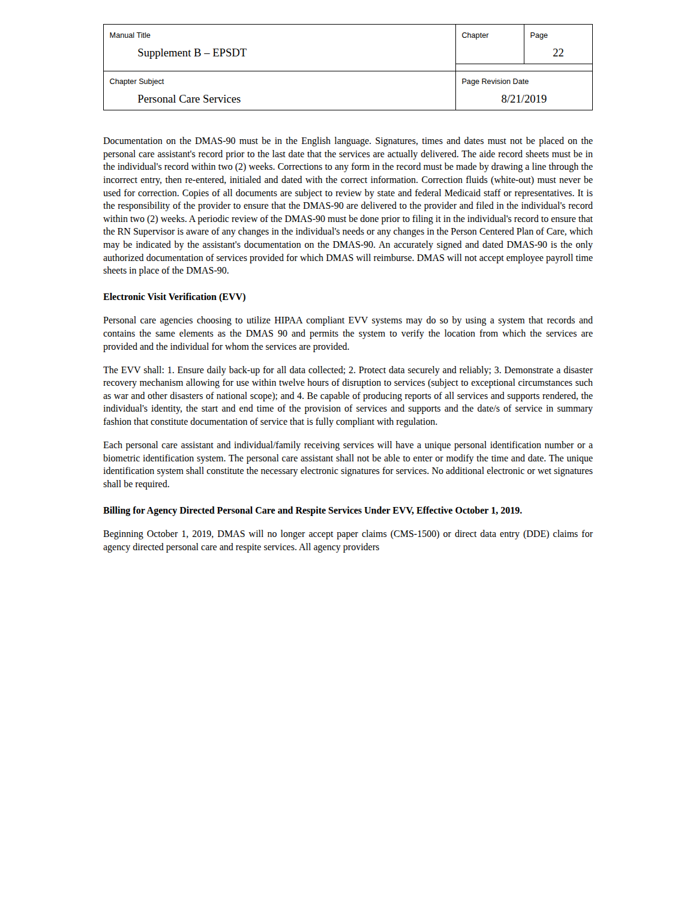| Manual Title Supplement B – EPSDT | Chapter | Page 22 |
| Chapter Subject Personal Care Services | Page Revision Date 8/21/2019 |
Documentation on the DMAS-90 must be in the English language. Signatures, times and dates must not be placed on the personal care assistant's record prior to the last date that the services are actually delivered. The aide record sheets must be in the individual's record within two (2) weeks. Corrections to any form in the record must be made by drawing a line through the incorrect entry, then re-entered, initialed and dated with the correct information. Correction fluids (white-out) must never be used for correction. Copies of all documents are subject to review by state and federal Medicaid staff or representatives. It is the responsibility of the provider to ensure that the DMAS-90 are delivered to the provider and filed in the individual's record within two (2) weeks. A periodic review of the DMAS-90 must be done prior to filing it in the individual's record to ensure that the RN Supervisor is aware of any changes in the individual's needs or any changes in the Person Centered Plan of Care, which may be indicated by the assistant's documentation on the DMAS-90. An accurately signed and dated DMAS-90 is the only authorized documentation of services provided for which DMAS will reimburse. DMAS will not accept employee payroll time sheets in place of the DMAS-90.
Electronic Visit Verification (EVV)
Personal care agencies choosing to utilize HIPAA compliant EVV systems may do so by using a system that records and contains the same elements as the DMAS 90 and permits the system to verify the location from which the services are provided and the individual for whom the services are provided.
The EVV shall: 1. Ensure daily back-up for all data collected; 2. Protect data securely and reliably; 3. Demonstrate a disaster recovery mechanism allowing for use within twelve hours of disruption to services (subject to exceptional circumstances such as war and other disasters of national scope); and 4. Be capable of producing reports of all services and supports rendered, the individual's identity, the start and end time of the provision of services and supports and the date/s of service in summary fashion that constitute documentation of service that is fully compliant with regulation.
Each personal care assistant and individual/family receiving services will have a unique personal identification number or a biometric identification system. The personal care assistant shall not be able to enter or modify the time and date. The unique identification system shall constitute the necessary electronic signatures for services. No additional electronic or wet signatures shall be required.
Billing for Agency Directed Personal Care and Respite Services Under EVV, Effective October 1, 2019.
Beginning October 1, 2019, DMAS will no longer accept paper claims (CMS-1500) or direct data entry (DDE) claims for agency directed personal care and respite services. All agency providers